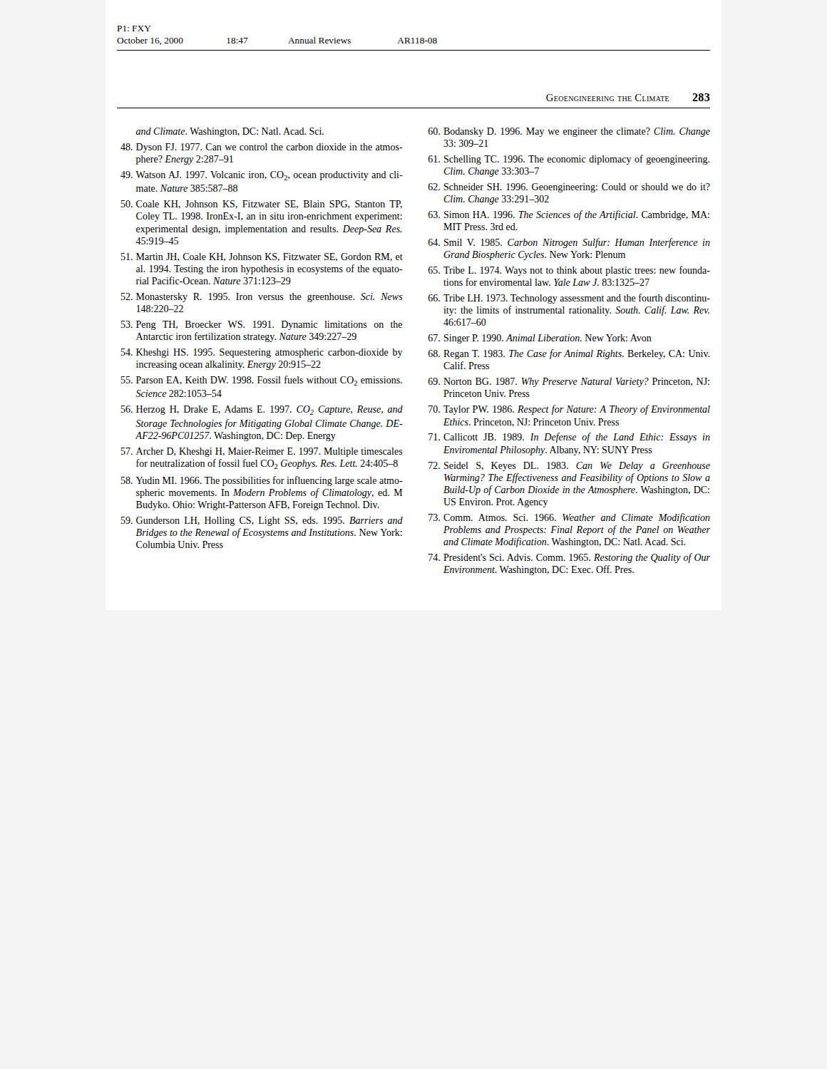P1: FXY
October 16, 2000 18:47 Annual Reviews AR118-08
Geoengineering the Climate 283
and Climate. Washington, DC: Natl. Acad. Sci.
48. Dyson FJ. 1977. Can we control the carbon dioxide in the atmosphere? Energy 2:287–91
49. Watson AJ. 1997. Volcanic iron, CO2, ocean productivity and climate. Nature 385:587–88
50. Coale KH, Johnson KS, Fitzwater SE, Blain SPG, Stanton TP, Coley TL. 1998. IronEx-I, an in situ iron-enrichment experiment: experimental design, implementation and results. Deep-Sea Res. 45:919–45
51. Martin JH, Coale KH, Johnson KS, Fitzwater SE, Gordon RM, et al. 1994. Testing the iron hypothesis in ecosystems of the equatorial Pacific-Ocean. Nature 371:123–29
52. Monastersky R. 1995. Iron versus the greenhouse. Sci. News 148:220–22
53. Peng TH, Broecker WS. 1991. Dynamic limitations on the Antarctic iron fertilization strategy. Nature 349:227–29
54. Kheshgi HS. 1995. Sequestering atmospheric carbon-dioxide by increasing ocean alkalinity. Energy 20:915–22
55. Parson EA, Keith DW. 1998. Fossil fuels without CO2 emissions. Science 282:1053–54
56. Herzog H, Drake E, Adams E. 1997. CO2 Capture, Reuse, and Storage Technologies for Mitigating Global Climate Change. DE-AF22-96PC01257. Washington, DC: Dep. Energy
57. Archer D, Kheshgi H, Maier-Reimer E. 1997. Multiple timescales for neutralization of fossil fuel CO2 Geophys. Res. Lett. 24:405–8
58. Yudin MI. 1966. The possibilities for influencing large scale atmospheric movements. In Modern Problems of Climatology, ed. M Budyko. Ohio: Wright-Patterson AFB, Foreign Technol. Div.
59. Gunderson LH, Holling CS, Light SS, eds. 1995. Barriers and Bridges to the Renewal of Ecosystems and Institutions. New York: Columbia Univ. Press
60. Bodansky D. 1996. May we engineer the climate? Clim. Change 33: 309–21
61. Schelling TC. 1996. The economic diplomacy of geoengineering. Clim. Change 33:303–7
62. Schneider SH. 1996. Geoengineering: Could or should we do it? Clim. Change 33:291–302
63. Simon HA. 1996. The Sciences of the Artificial. Cambridge, MA: MIT Press. 3rd ed.
64. Smil V. 1985. Carbon Nitrogen Sulfur: Human Interference in Grand Biospheric Cycles. New York: Plenum
65. Tribe L. 1974. Ways not to think about plastic trees: new foundations for enviromental law. Yale Law J. 83:1325–27
66. Tribe LH. 1973. Technology assessment and the fourth discontinuity: the limits of instrumental rationality. South. Calif. Law. Rev. 46:617–60
67. Singer P. 1990. Animal Liberation. New York: Avon
68. Regan T. 1983. The Case for Animal Rights. Berkeley, CA: Univ. Calif. Press
69. Norton BG. 1987. Why Preserve Natural Variety? Princeton, NJ: Princeton Univ. Press
70. Taylor PW. 1986. Respect for Nature: A Theory of Environmental Ethics. Princeton, NJ: Princeton Univ. Press
71. Callicott JB. 1989. In Defense of the Land Ethic: Essays in Enviromental Philosophy. Albany, NY: SUNY Press
72. Seidel S, Keyes DL. 1983. Can We Delay a Greenhouse Warming? The Effectiveness and Feasibility of Options to Slow a Build-Up of Carbon Dioxide in the Atmosphere. Washington, DC: US Environ. Prot. Agency
73. Comm. Atmos. Sci. 1966. Weather and Climate Modification Problems and Prospects: Final Report of the Panel on Weather and Climate Modification. Washington, DC: Natl. Acad. Sci.
74. President's Sci. Advis. Comm. 1965. Restoring the Quality of Our Environment. Washington, DC: Exec. Off. Pres.